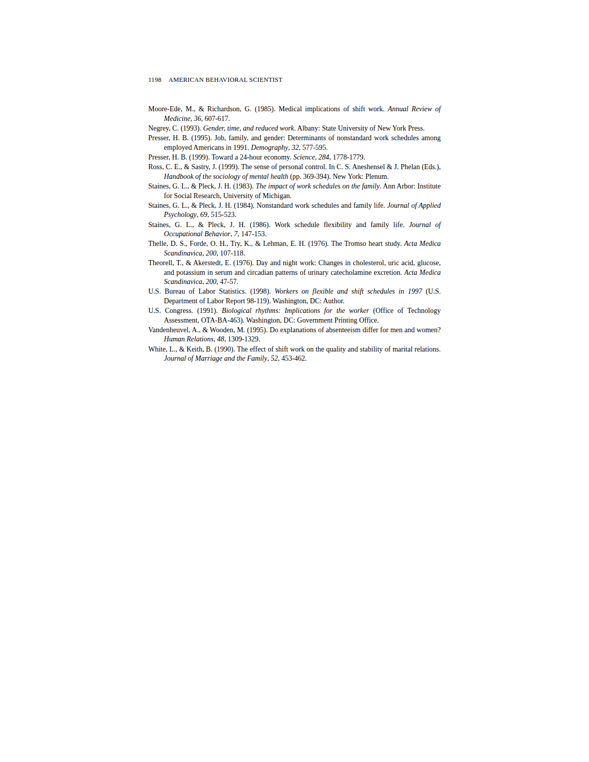1198 AMERICAN BEHAVIORAL SCIENTIST
Moore-Ede, M., & Richardson, G. (1985). Medical implications of shift work. Annual Review of Medicine, 36, 607-617.
Negrey, C. (1993). Gender, time, and reduced work. Albany: State University of New York Press.
Presser, H. B. (1995). Job, family, and gender: Determinants of nonstandard work schedules among employed Americans in 1991. Demography, 32, 577-595.
Presser, H. B. (1999). Toward a 24-hour economy. Science, 284, 1778-1779.
Ross, C. E., & Sastry, J. (1999). The sense of personal control. In C. S. Aneshensel & J. Phelan (Eds.), Handbook of the sociology of mental health (pp. 369-394). New York: Plenum.
Staines, G. L., & Pleck, J. H. (1983). The impact of work schedules on the family. Ann Arbor: Institute for Social Research, University of Michigan.
Staines, G. L., & Pleck, J. H. (1984). Nonstandard work schedules and family life. Journal of Applied Psychology, 69, 515-523.
Staines, G. L., & Pleck, J. H. (1986). Work schedule flexibility and family life. Journal of Occupational Behavior, 7, 147-153.
Thelle, D. S., Forde, O. H., Try, K., & Lehman, E. H. (1976). The Tromso heart study. Acta Medica Scandinavica, 200, 107-118.
Theorell, T., & Akerstedt, E. (1976). Day and night work: Changes in cholesterol, uric acid, glucose, and potassium in serum and circadian patterns of urinary catecholamine excretion. Acta Medica Scandinavica, 200, 47-57.
U.S. Bureau of Labor Statistics. (1998). Workers on flexible and shift schedules in 1997 (U.S. Department of Labor Report 98-119). Washington, DC: Author.
U.S. Congress. (1991). Biological rhythms: Implications for the worker (Office of Technology Assessment, OTA-BA-463). Washington, DC: Government Printing Office.
Vandenheuvel, A., & Wooden, M. (1995). Do explanations of absenteeism differ for men and women? Human Relations, 48, 1309-1329.
White, L., & Keith, B. (1990). The effect of shift work on the quality and stability of marital relations. Journal of Marriage and the Family, 52, 453-462.